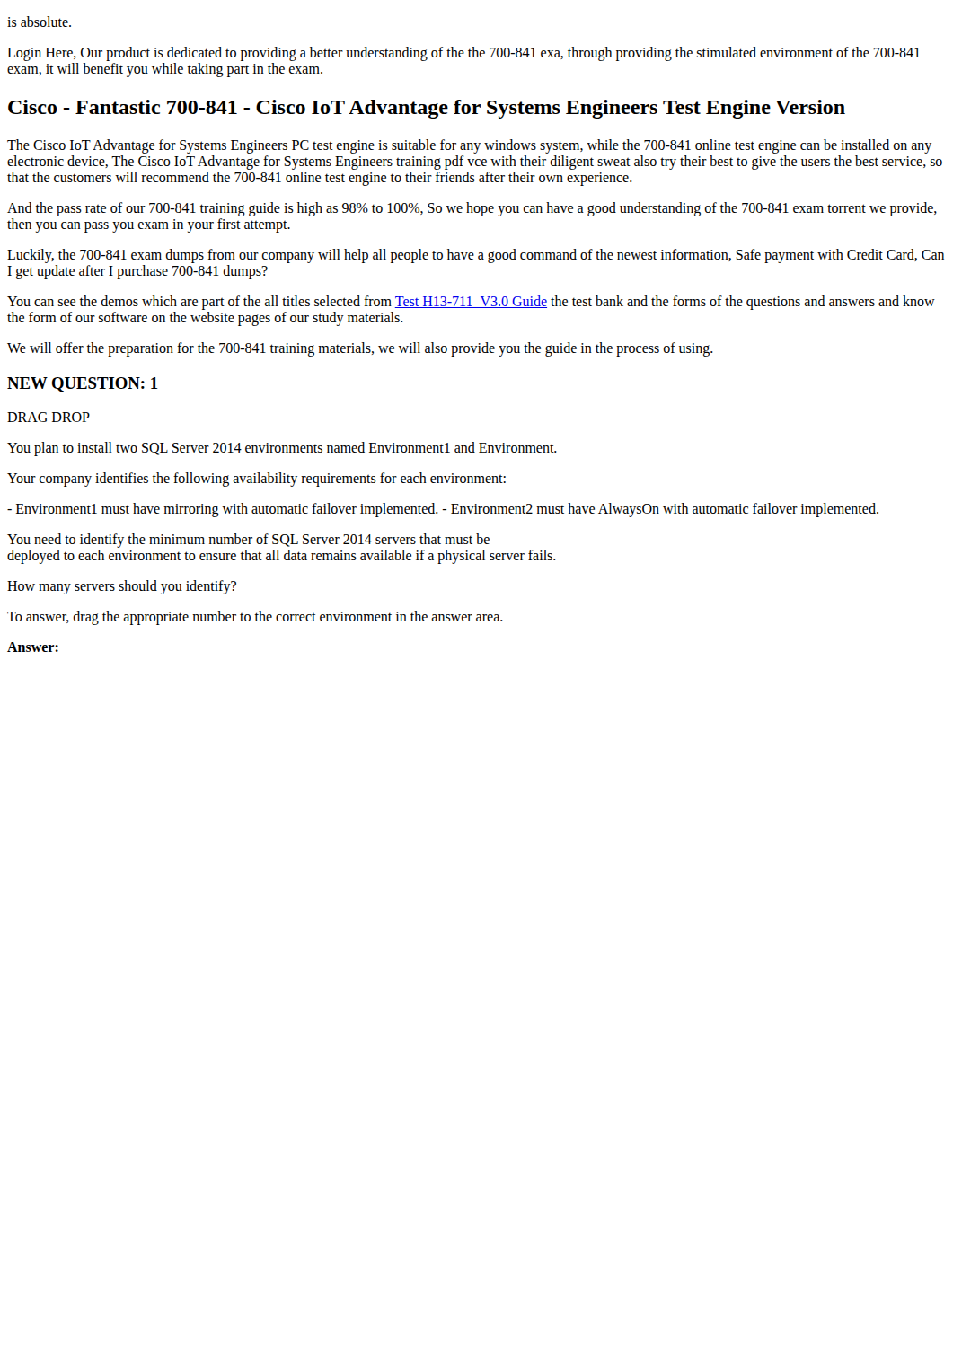is absolute.
Login Here, Our product is dedicated to providing a better understanding of the the 700-841 exa, through providing the stimulated environment of the 700-841 exam, it will benefit you while taking part in the exam.
Cisco - Fantastic 700-841 - Cisco IoT Advantage for Systems Engineers Test Engine Version
The Cisco IoT Advantage for Systems Engineers PC test engine is suitable for any windows system, while the 700-841 online test engine can be installed on any electronic device, The Cisco IoT Advantage for Systems Engineers training pdf vce with their diligent sweat also try their best to give the users the best service, so that the customers will recommend the 700-841 online test engine to their friends after their own experience.
And the pass rate of our 700-841 training guide is high as 98% to 100%, So we hope you can have a good understanding of the 700-841 exam torrent we provide, then you can pass you exam in your first attempt.
Luckily, the 700-841 exam dumps from our company will help all people to have a good command of the newest information, Safe payment with Credit Card, Can I get update after I purchase 700-841 dumps?
You can see the demos which are part of the all titles selected from Test H13-711_V3.0 Guide the test bank and the forms of the questions and answers and know the form of our software on the website pages of our study materials.
We will offer the preparation for the 700-841 training materials, we will also provide you the guide in the process of using.
NEW QUESTION: 1
DRAG DROP
You plan to install two SQL Server 2014 environments named Environment1 and Environment.
Your company identifies the following availability requirements for each environment:
- Environment1 must have mirroring with automatic failover implemented. - Environment2 must have AlwaysOn with automatic failover implemented.
You need to identify the minimum number of SQL Server 2014 servers that must be
deployed to each environment to ensure that all data remains available if a physical server fails.
How many servers should you identify?
To answer, drag the appropriate number to the correct environment in the answer area.
Answer: